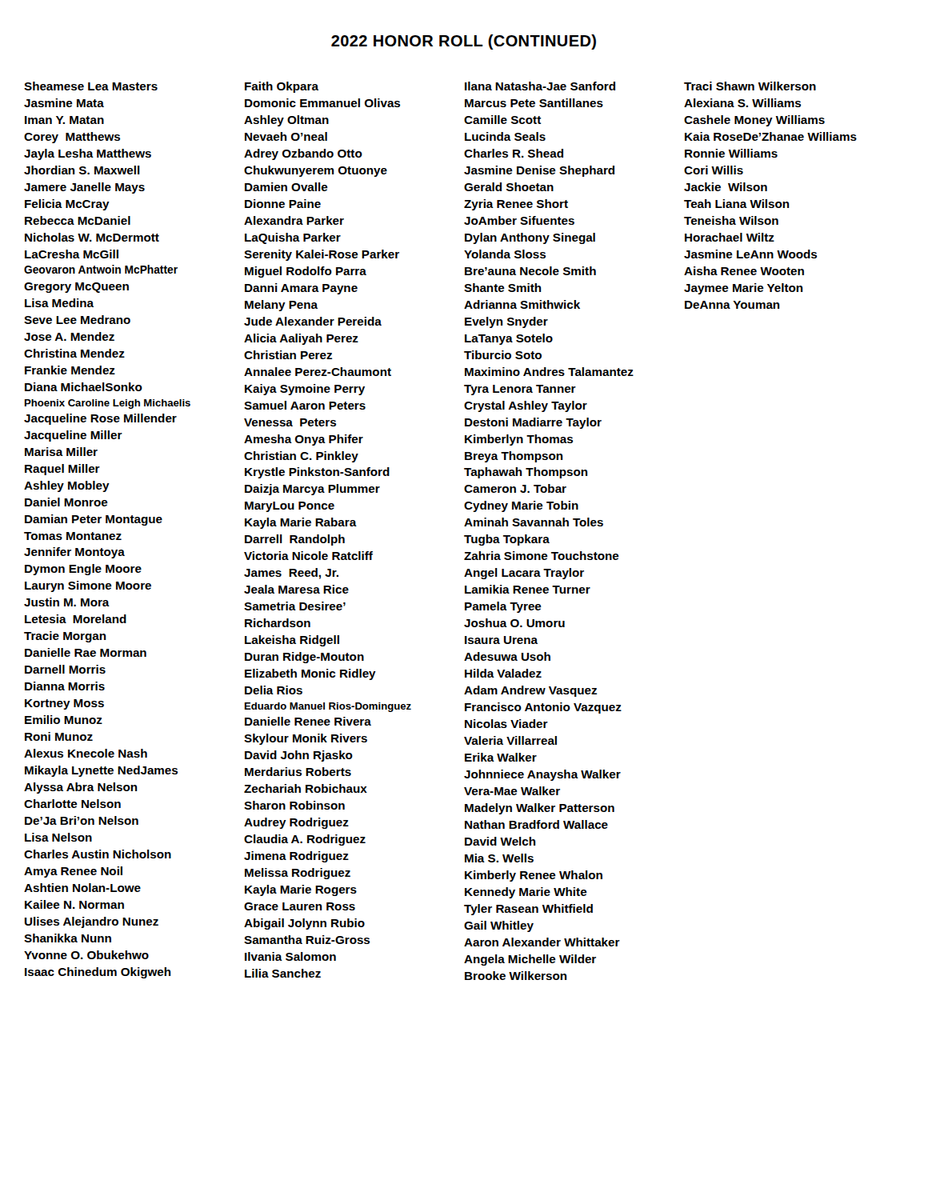2022 HONOR ROLL (CONTINUED)
Sheamese Lea Masters
Jasmine Mata
Iman Y. Matan
Corey Matthews
Jayla Lesha Matthews
Jhordian S. Maxwell
Jamere Janelle Mays
Felicia McCray
Rebecca McDaniel
Nicholas W. McDermott
LaCresha McGill
Geovaron Antwoin McPhatter
Gregory McQueen
Lisa Medina
Seve Lee Medrano
Jose A. Mendez
Christina Mendez
Frankie Mendez
Diana MichaelSonko
Phoenix Caroline Leigh Michaelis
Jacqueline Rose Millender
Jacqueline Miller
Marisa Miller
Raquel Miller
Ashley Mobley
Daniel Monroe
Damian Peter Montague
Tomas Montanez
Jennifer Montoya
Dymon Engle Moore
Lauryn Simone Moore
Justin M. Mora
Letesia Moreland
Tracie Morgan
Danielle Rae Morman
Darnell Morris
Dianna Morris
Kortney Moss
Emilio Munoz
Roni Munoz
Alexus Knecole Nash
Mikayla Lynette NedJames
Alyssa Abra Nelson
Charlotte Nelson
De’Ja Bri’on Nelson
Lisa Nelson
Charles Austin Nicholson
Amya Renee Noil
Ashtien Nolan-Lowe
Kailee N. Norman
Ulises Alejandro Nunez
Shanikka Nunn
Yvonne O. Obukehwo
Isaac Chinedum Okigweh
Faith Okpara
Domonic Emmanuel Olivas
Ashley Oltman
Nevaeh O’neal
Adrey Ozbando Otto
Chukwunyerem Otuonye
Damien Ovalle
Dionne Paine
Alexandra Parker
LaQuisha Parker
Serenity Kalei-Rose Parker
Miguel Rodolfo Parra
Danni Amara Payne
Melany Pena
Jude Alexander Pereida
Alicia Aaliyah Perez
Christian Perez
Annalee Perez-Chaumont
Kaiya Symoine Perry
Samuel Aaron Peters
Venessa Peters
Amesha Onya Phifer
Christian C. Pinkley
Krystle Pinkston-Sanford
Daizja Marcya Plummer
MaryLou Ponce
Kayla Marie Rabara
Darrell Randolph
Victoria Nicole Ratcliff
James Reed, Jr.
Jeala Maresa Rice
Sametria Desiree’
Richardson
Lakeisha Ridgell
Duran Ridge-Mouton
Elizabeth Monic Ridley
Delia Rios
Eduardo Manuel Rios-Dominguez
Danielle Renee Rivera
Skylour Monik Rivers
David John Rjasko
Merdarius Roberts
Zechariah Robichaux
Sharon Robinson
Audrey Rodriguez
Claudia A. Rodriguez
Jimena Rodriguez
Melissa Rodriguez
Kayla Marie Rogers
Grace Lauren Ross
Abigail Jolynn Rubio
Samantha Ruiz-Gross
Ilvania Salomon
Lilia Sanchez
Ilana Natasha-Jae Sanford
Marcus Pete Santillanes
Camille Scott
Lucinda Seals
Charles R. Shead
Jasmine Denise Shephard
Gerald Shoetan
Zyria Renee Short
JoAmber Sifuentes
Dylan Anthony Sinegal
Yolanda Sloss
Bre’auna Necole Smith
Shante Smith
Adrianna Smithwick
Evelyn Snyder
LaTanya Sotelo
Tiburcio Soto
Maximino Andres Talamantez
Tyra Lenora Tanner
Crystal Ashley Taylor
Destoni Madiarre Taylor
Kimberlyn Thomas
Breya Thompson
Taphawah Thompson
Cameron J. Tobar
Cydney Marie Tobin
Aminah Savannah Toles
Tugba Topkara
Zahria Simone Touchstone
Angel Lacara Traylor
Lamikia Renee Turner
Pamela Tyree
Joshua O. Umoru
Isaura Urena
Adesuwa Usoh
Hilda Valadez
Adam Andrew Vasquez
Francisco Antonio Vazquez
Nicolas Viader
Valeria Villarreal
Erika Walker
Johnniece Anaysha Walker
Vera-Mae Walker
Madelyn Walker Patterson
Nathan Bradford Wallace
David Welch
Mia S. Wells
Kimberly Renee Whalon
Kennedy Marie White
Tyler Rasean Whitfield
Gail Whitley
Aaron Alexander Whittaker
Angela Michelle Wilder
Brooke Wilkerson
Traci Shawn Wilkerson
Alexiana S. Williams
Cashele Money Williams
Kaia RoseDe’Zhanae Williams
Ronnie Williams
Cori Willis
Jackie Wilson
Teah Liana Wilson
Teneisha Wilson
Horachael Wiltz
Jasmine LeAnn Woods
Aisha Renee Wooten
Jaymee Marie Yelton
DeAnna Youman